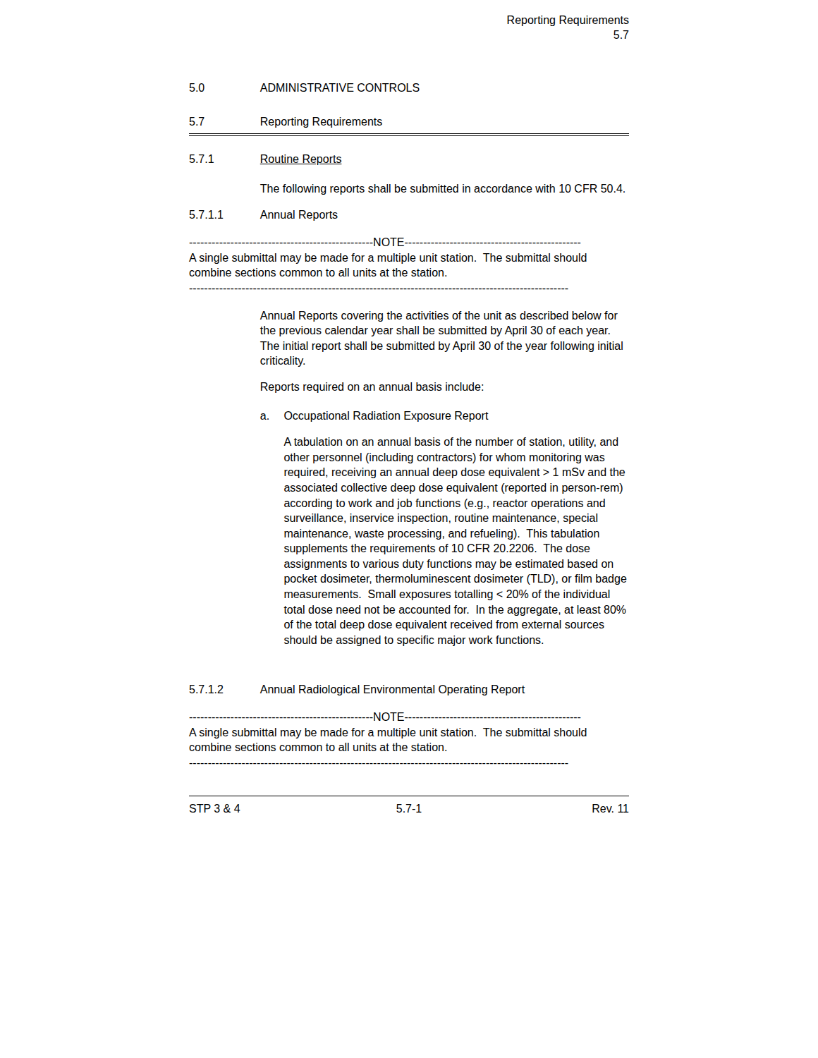Reporting Requirements
5.7
5.0
ADMINISTRATIVE CONTROLS
5.7
Reporting Requirements
5.7.1
Routine Reports
The following reports shall be submitted in accordance with 10 CFR 50.4.
5.7.1.1
Annual Reports
-------------------------------------------------NOTE-----------------------------------------------
A single submittal may be made for a multiple unit station. The submittal should combine sections common to all units at the station.
-----------------------------------------------------------------------------------------------------
Annual Reports covering the activities of the unit as described below for the previous calendar year shall be submitted by April 30 of each year. The initial report shall be submitted by April 30 of the year following initial criticality.
Reports required on an annual basis include:
a.
Occupational Radiation Exposure Report
A tabulation on an annual basis of the number of station, utility, and other personnel (including contractors) for whom monitoring was required, receiving an annual deep dose equivalent > 1 mSv and the associated collective deep dose equivalent (reported in person-rem) according to work and job functions (e.g., reactor operations and surveillance, inservice inspection, routine maintenance, special maintenance, waste processing, and refueling). This tabulation supplements the requirements of 10 CFR 20.2206. The dose assignments to various duty functions may be estimated based on pocket dosimeter, thermoluminescent dosimeter (TLD), or film badge measurements. Small exposures totalling < 20% of the individual total dose need not be accounted for. In the aggregate, at least 80% of the total deep dose equivalent received from external sources should be assigned to specific major work functions.
5.7.1.2
Annual Radiological Environmental Operating Report
-------------------------------------------------NOTE-----------------------------------------------
A single submittal may be made for a multiple unit station. The submittal should combine sections common to all units at the station.
-----------------------------------------------------------------------------------------------------
STP 3 & 4
5.7-1
Rev. 11